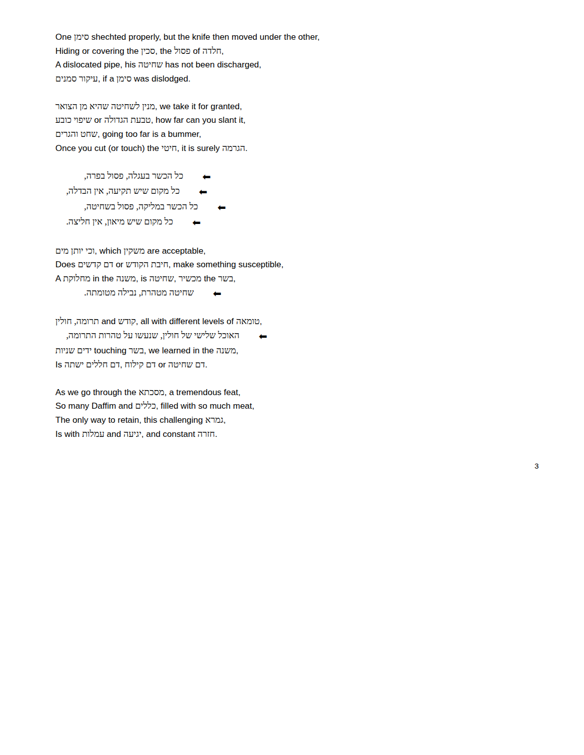One סימן shechted properly, but the knife then moved under the other,
Hiding or covering the סכין, the פסול of חלדה,
A dislocated pipe, his שחיטה has not been discharged,
עיקור סמנים, if a סימן was dislodged.
מנין לשחיטה שהיא מן הצואר, we take it for granted,
שיפוי כובע or טבעת הגדולה, how far can you slant it,
שחט והגרים, going too far is a bummer,
Once you cut (or touch) the חיטי, it is surely הגרמה.
⬅ כל הכשר בעגלה, פסול בפרה,
⬅ כל מקום שיש תקיעה, אין הבדלה,
⬅ כל הכשר במליקה, פסול בשחיטה,
⬅ כל מקום שיש מיאון, אין חליצה.
וכי יותן מים, which משקין are acceptable,
Does דם קדשים or חיבת הקודש, make something susceptible,
A מחלוקת in the משנה, is שחיטה, מכשיר the בשר,
⬅ שחיטה מטהרת, נבילה מטומתה.
תרומה, חולין and קודש, all with different levels of טומאה,
⬅ האוכל שלישי של חולין, שנעשו על טהרות התרומה,
ידים שניות touching בשר, we learned in the משנה,
Is דם חללים ישתה, דם קילוח or דם שחיטה.
As we go through the מסכתא, a tremendous feat,
So many Daffim and כללים, filled with so much meat,
The only way to retain, this challenging גמרא,
Is with עמלות and יגיעה, and constant חזרה.
3